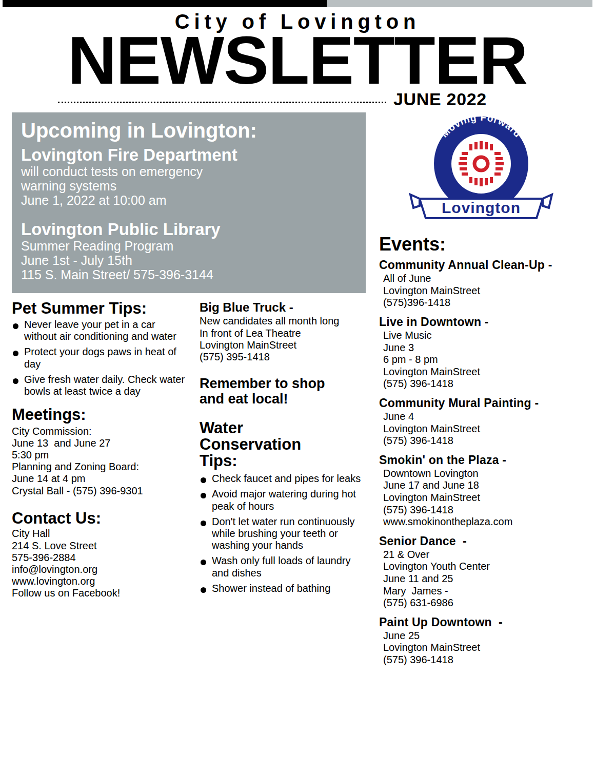City of Lovington
NEWSLETTER
JUNE 2022
Upcoming in Lovington:
Lovington Fire Department
will conduct tests on emergency
warning systems
June 1, 2022 at 10:00 am
Lovington Public Library
Summer Reading Program
June 1st - July 15th
115 S. Main Street/ 575-396-3144
Pet Summer Tips:
Never leave your pet in a car without air conditioning and water
Protect your dogs paws in heat of day
Give fresh water daily. Check water bowls at least twice a day
Meetings:
City Commission:
June 13 and June 27
5:30 pm
Planning and Zoning Board:
June 14 at 4 pm
Crystal Ball - (575) 396-9301
Contact Us:
City Hall
214 S. Love Street
575-396-2884
info@lovington.org
www.lovington.org
Follow us on Facebook!
Big Blue Truck -
New candidates all month long
In front of Lea Theatre
Lovington MainStreet
(575) 395-1418
Remember to shop
and eat local!
Water
Conservation
Tips:
Check faucet and pipes for leaks
Avoid major watering during hot peak of hours
Don't let water run continuously while brushing your teeth or washing your hands
Wash only full loads of laundry and dishes
Shower instead of bathing
Moving Forward Lovington
Events:
Community Annual Clean-Up -
All of June
Lovington MainStreet
(575)396-1418
Live in Downtown -
Live Music
June 3
6 pm - 8 pm
Lovington MainStreet
(575) 396-1418
Community Mural Painting -
June 4
Lovington MainStreet
(575) 396-1418
Smokin' on the Plaza -
Downtown Lovington
June 17 and June 18
Lovington MainStreet
(575) 396-1418
www.smokinontheplaza.com
Senior Dance -
21 & Over
Lovington Youth Center
June 11 and 25
Mary James -
(575) 631-6986
Paint Up Downtown -
June 25
Lovington MainStreet
(575) 396-1418